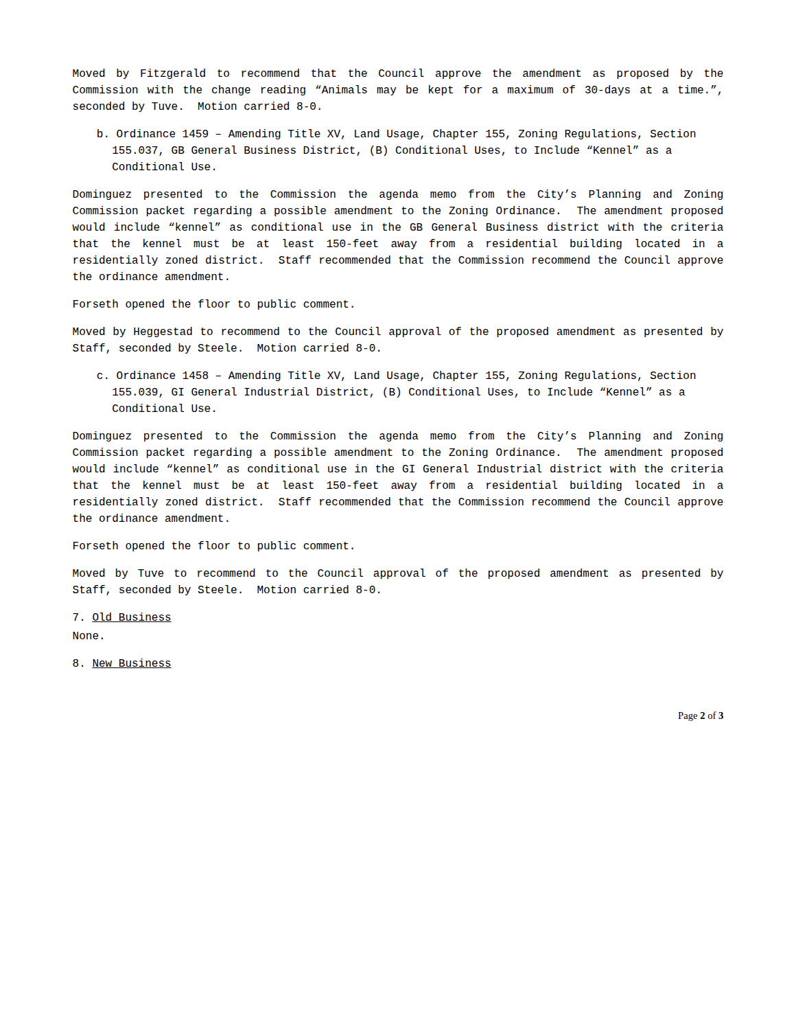Moved by Fitzgerald to recommend that the Council approve the amendment as proposed by the Commission with the change reading “Animals may be kept for a maximum of 30-days at a time.”, seconded by Tuve. Motion carried 8-0.
b. Ordinance 1459 – Amending Title XV, Land Usage, Chapter 155, Zoning Regulations, Section 155.037, GB General Business District, (B) Conditional Uses, to Include “Kennel” as a Conditional Use.
Dominguez presented to the Commission the agenda memo from the City’s Planning and Zoning Commission packet regarding a possible amendment to the Zoning Ordinance. The amendment proposed would include “kennel” as conditional use in the GB General Business district with the criteria that the kennel must be at least 150-feet away from a residential building located in a residentially zoned district. Staff recommended that the Commission recommend the Council approve the ordinance amendment.
Forseth opened the floor to public comment.
Moved by Heggestad to recommend to the Council approval of the proposed amendment as presented by Staff, seconded by Steele. Motion carried 8-0.
c. Ordinance 1458 – Amending Title XV, Land Usage, Chapter 155, Zoning Regulations, Section 155.039, GI General Industrial District, (B) Conditional Uses, to Include “Kennel” as a Conditional Use.
Dominguez presented to the Commission the agenda memo from the City’s Planning and Zoning Commission packet regarding a possible amendment to the Zoning Ordinance. The amendment proposed would include “kennel” as conditional use in the GI General Industrial district with the criteria that the kennel must be at least 150-feet away from a residential building located in a residentially zoned district. Staff recommended that the Commission recommend the Council approve the ordinance amendment.
Forseth opened the floor to public comment.
Moved by Tuve to recommend to the Council approval of the proposed amendment as presented by Staff, seconded by Steele. Motion carried 8-0.
7. Old Business
None.
8. New Business
Page 2 of 3